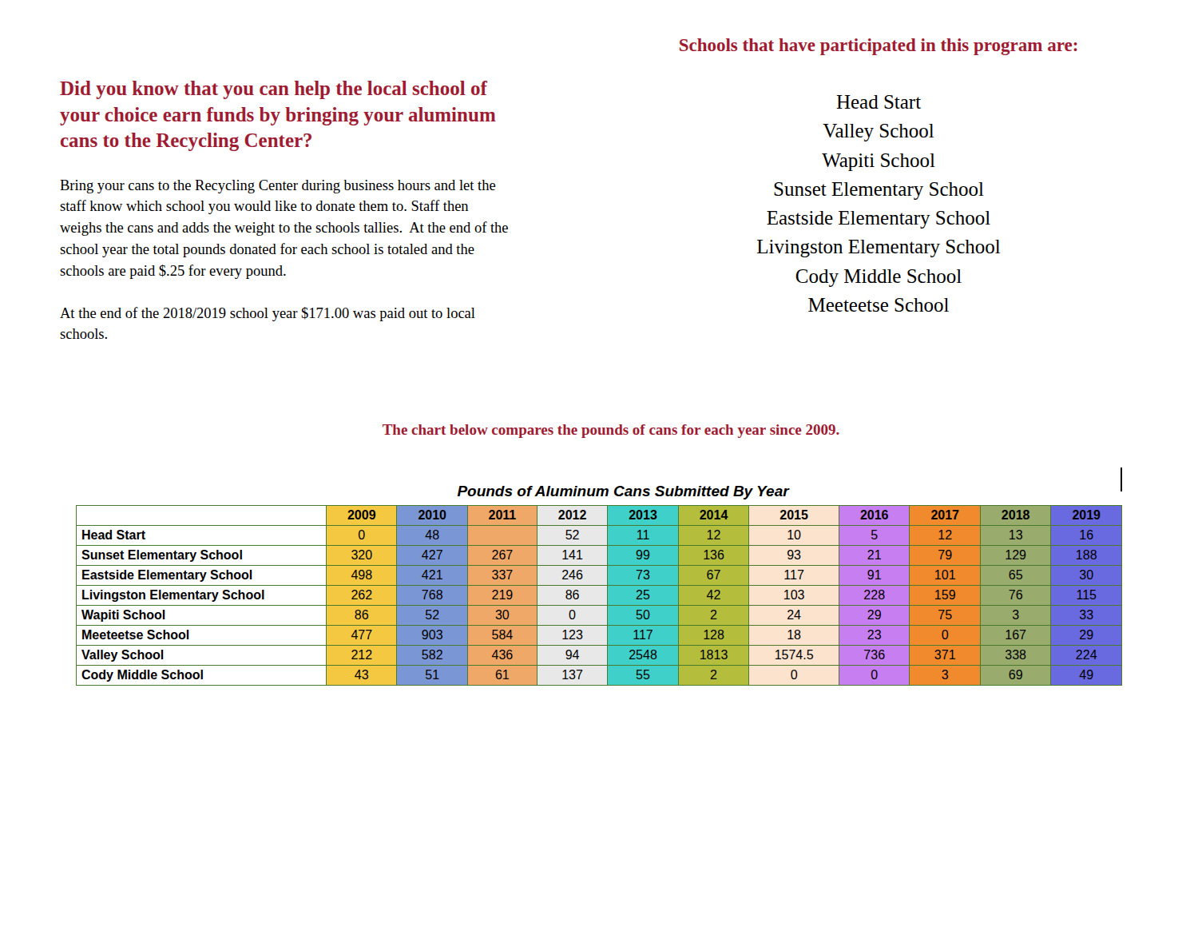Did you know that you can help the local school of your choice earn funds by bringing your aluminum cans to the Recycling Center?
Bring your cans to the Recycling Center during business hours and let the staff know which school you would like to donate them to. Staff then weighs the cans and adds the weight to the schools tallies. At the end of the school year the total pounds donated for each school is totaled and the schools are paid $.25 for every pound.
At the end of the 2018/2019 school year $171.00 was paid out to local schools.
Schools that have participated in this program are:
Head Start
Valley School
Wapiti School
Sunset Elementary School
Eastside Elementary School
Livingston Elementary School
Cody Middle School
Meeteetse School
The chart below compares the pounds of cans for each year since 2009.
Pounds of Aluminum Cans Submitted By Year
| | 2009 | 2010 | 2011 | 2012 | 2013 | 2014 | 2015 | 2016 | 2017 | 2018 | 2019 |
| --- | --- | --- | --- | --- | --- | --- | --- | --- | --- | --- | --- |
| Head Start | 0 | 48 | | 52 | 11 | 12 | 10 | 5 | 12 | 13 | 16 |
| Sunset Elementary School | 320 | 427 | 267 | 141 | 99 | 136 | 93 | 21 | 79 | 129 | 188 |
| Eastside Elementary School | 498 | 421 | 337 | 246 | 73 | 67 | 117 | 91 | 101 | 65 | 30 |
| Livingston Elementary School | 262 | 768 | 219 | 86 | 25 | 42 | 103 | 228 | 159 | 76 | 115 |
| Wapiti School | 86 | 52 | 30 | 0 | 50 | 2 | 24 | 29 | 75 | 3 | 33 |
| Meeteetse School | 477 | 903 | 584 | 123 | 117 | 128 | 18 | 23 | 0 | 167 | 29 |
| Valley School | 212 | 582 | 436 | 94 | 2548 | 1813 | 1574.5 | 736 | 371 | 338 | 224 |
| Cody Middle School | 43 | 51 | 61 | 137 | 55 | 2 | 0 | 0 | 3 | 69 | 49 |